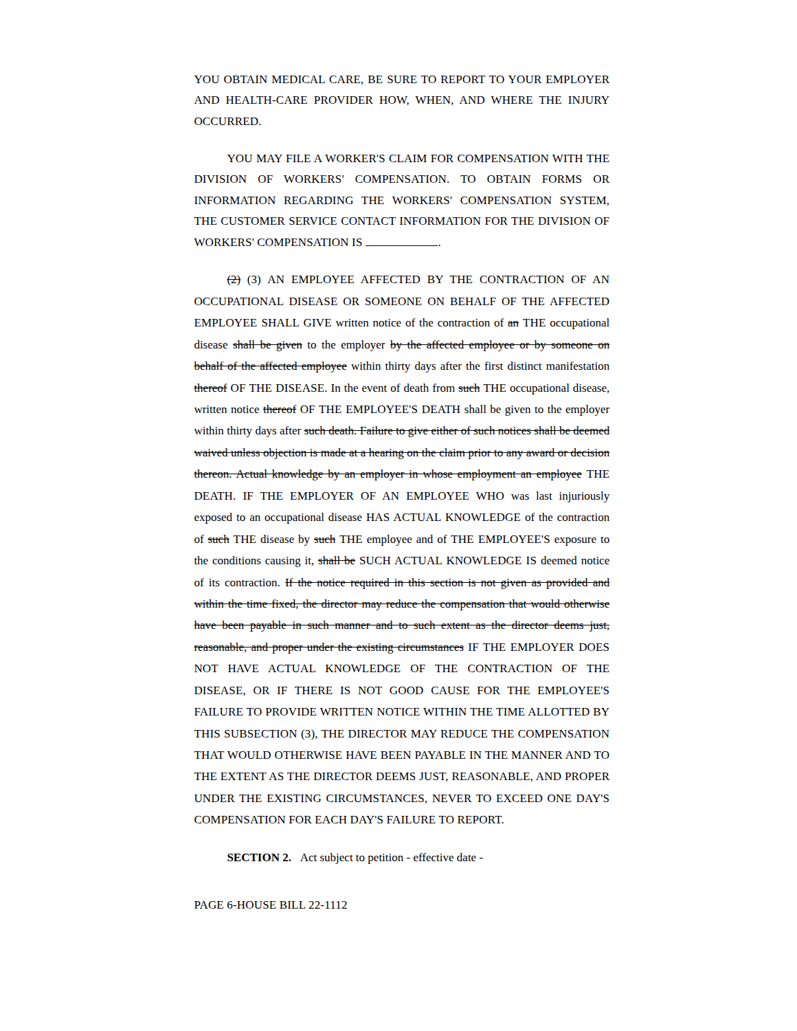YOU OBTAIN MEDICAL CARE, BE SURE TO REPORT TO YOUR EMPLOYER AND HEALTH-CARE PROVIDER HOW, WHEN, AND WHERE THE INJURY OCCURRED.
YOU MAY FILE A WORKER'S CLAIM FOR COMPENSATION WITH THE DIVISION OF WORKERS' COMPENSATION. TO OBTAIN FORMS OR INFORMATION REGARDING THE WORKERS' COMPENSATION SYSTEM, THE CUSTOMER SERVICE CONTACT INFORMATION FOR THE DIVISION OF WORKERS' COMPENSATION IS .
(2) (3) AN EMPLOYEE AFFECTED BY THE CONTRACTION OF AN OCCUPATIONAL DISEASE OR SOMEONE ON BEHALF OF THE AFFECTED EMPLOYEE SHALL GIVE written notice of the contraction of an THE occupational disease shall be given to the employer by the affected employee or by someone on behalf of the affected employee within thirty days after the first distinct manifestation thereof OF THE DISEASE. In the event of death from such THE occupational disease, written notice thereof OF THE EMPLOYEE'S DEATH shall be given to the employer within thirty days after such death. Failure to give either of such notices shall be deemed waived unless objection is made at a hearing on the claim prior to any award or decision thereon. Actual knowledge by an employer in whose employment an employee THE DEATH. IF THE EMPLOYER OF AN EMPLOYEE WHO was last injuriously exposed to an occupational disease HAS ACTUAL KNOWLEDGE of the contraction of such THE disease by such THE employee and of THE EMPLOYEE'S exposure to the conditions causing it, shall be SUCH ACTUAL KNOWLEDGE IS deemed notice of its contraction. If the notice required in this section is not given as provided and within the time fixed, the director may reduce the compensation that would otherwise have been payable in such manner and to such extent as the director deems just, reasonable, and proper under the existing circumstances IF THE EMPLOYER DOES NOT HAVE ACTUAL KNOWLEDGE OF THE CONTRACTION OF THE DISEASE, OR IF THERE IS NOT GOOD CAUSE FOR THE EMPLOYEE'S FAILURE TO PROVIDE WRITTEN NOTICE WITHIN THE TIME ALLOTTED BY THIS SUBSECTION (3), THE DIRECTOR MAY REDUCE THE COMPENSATION THAT WOULD OTHERWISE HAVE BEEN PAYABLE IN THE MANNER AND TO THE EXTENT AS THE DIRECTOR DEEMS JUST, REASONABLE, AND PROPER UNDER THE EXISTING CIRCUMSTANCES, NEVER TO EXCEED ONE DAY'S COMPENSATION FOR EACH DAY'S FAILURE TO REPORT.
SECTION 2. Act subject to petition - effective date -
PAGE 6-HOUSE BILL 22-1112